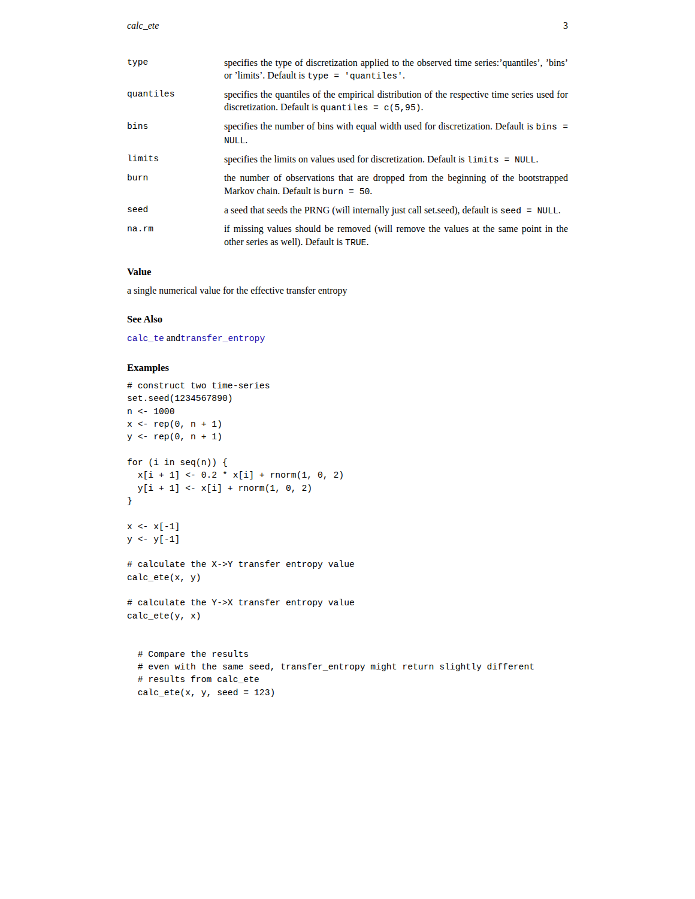calc_ete 3
type
specifies the type of discretization applied to the observed time series:’quantiles’, ’bins’ or ’limits’. Default is type = 'quantiles'.
quantiles
specifies the quantiles of the empirical distribution of the respective time series used for discretization. Default is quantiles = c(5,95).
bins
specifies the number of bins with equal width used for discretization. Default is bins = NULL.
limits
specifies the limits on values used for discretization. Default is limits = NULL.
burn
the number of observations that are dropped from the beginning of the bootstrapped Markov chain. Default is burn = 50.
seed
a seed that seeds the PRNG (will internally just call set.seed), default is seed = NULL.
na.rm
if missing values should be removed (will remove the values at the same point in the other series as well). Default is TRUE.
Value
a single numerical value for the effective transfer entropy
See Also
calc_te andtransfer_entropy
Examples
# construct two time-series
set.seed(1234567890)
n <- 1000
x <- rep(0, n + 1)
y <- rep(0, n + 1)

for (i in seq(n)) {
  x[i + 1] <- 0.2 * x[i] + rnorm(1, 0, 2)
  y[i + 1] <- x[i] + rnorm(1, 0, 2)
}

x <- x[-1]
y <- y[-1]

# calculate the X->Y transfer entropy value
calc_ete(x, y)

# calculate the Y->X transfer entropy value
calc_ete(y, x)


  # Compare the results
  # even with the same seed, transfer_entropy might return slightly different
  # results from calc_ete
  calc_ete(x, y, seed = 123)